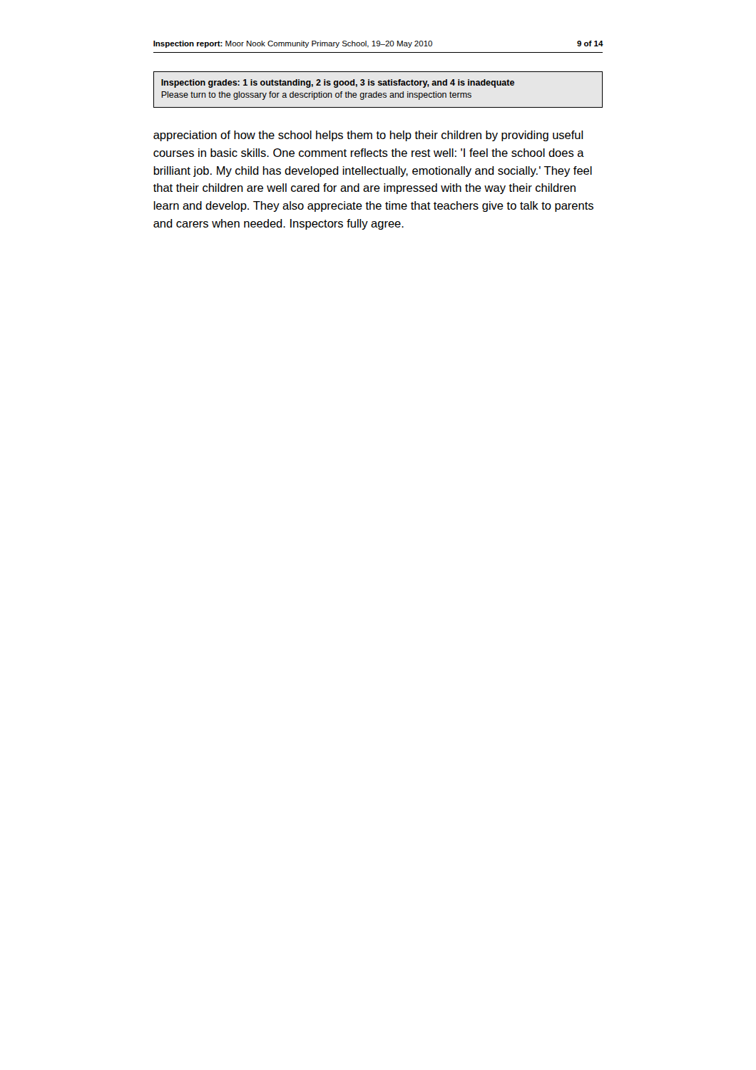Inspection report: Moor Nook Community Primary School, 19–20 May 2010
9 of 14
Inspection grades: 1 is outstanding, 2 is good, 3 is satisfactory, and 4 is inadequate
Please turn to the glossary for a description of the grades and inspection terms
appreciation of how the school helps them to help their children by providing useful courses in basic skills. One comment reflects the rest well: 'I feel the school does a brilliant job. My child has developed intellectually, emotionally and socially.' They feel that their children are well cared for and are impressed with the way their children learn and develop. They also appreciate the time that teachers give to talk to parents and carers when needed. Inspectors fully agree.